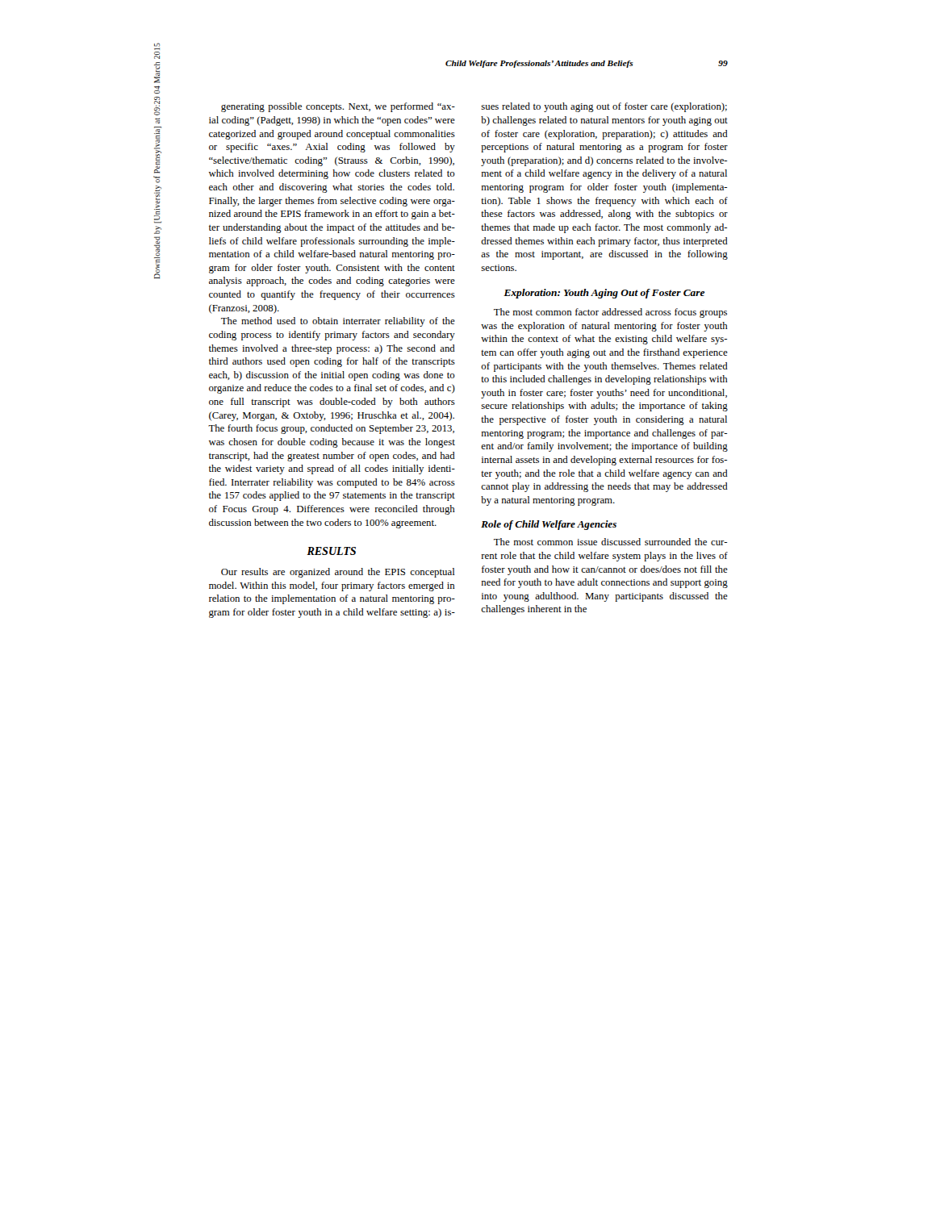Downloaded by [University of Pennsylvania] at 09:29 04 March 2015
Child Welfare Professionals’ Attitudes and Beliefs 99
generating possible concepts. Next, we performed “axial coding” (Padgett, 1998) in which the “open codes” were categorized and grouped around conceptual commonalities or specific “axes.” Axial coding was followed by “selective/thematic coding” (Strauss & Corbin, 1990), which involved determining how code clusters related to each other and discovering what stories the codes told. Finally, the larger themes from selective coding were organized around the EPIS framework in an effort to gain a better understanding about the impact of the attitudes and beliefs of child welfare professionals surrounding the implementation of a child welfare-based natural mentoring program for older foster youth. Consistent with the content analysis approach, the codes and coding categories were counted to quantify the frequency of their occurrences (Franzosi, 2008).
The method used to obtain interrater reliability of the coding process to identify primary factors and secondary themes involved a three-step process: a) The second and third authors used open coding for half of the transcripts each, b) discussion of the initial open coding was done to organize and reduce the codes to a final set of codes, and c) one full transcript was double-coded by both authors (Carey, Morgan, & Oxtoby, 1996; Hruschka et al., 2004). The fourth focus group, conducted on September 23, 2013, was chosen for double coding because it was the longest transcript, had the greatest number of open codes, and had the widest variety and spread of all codes initially identified. Interrater reliability was computed to be 84% across the 157 codes applied to the 97 statements in the transcript of Focus Group 4. Differences were reconciled through discussion between the two coders to 100% agreement.
RESULTS
Our results are organized around the EPIS conceptual model. Within this model, four primary factors emerged in relation to the implementation of a natural mentoring program for older foster youth in a child welfare setting: a) issues related to youth aging out of foster care (exploration); b) challenges related to natural mentors for youth aging out of foster care (exploration, preparation); c) attitudes and perceptions of natural mentoring as a program for foster youth (preparation); and d) concerns related to the involvement of a child welfare agency in the delivery of a natural mentoring program for older foster youth (implementation). Table 1 shows the frequency with which each of these factors was addressed, along with the subtopics or themes that made up each factor. The most commonly addressed themes within each primary factor, thus interpreted as the most important, are discussed in the following sections.
Exploration: Youth Aging Out of Foster Care
The most common factor addressed across focus groups was the exploration of natural mentoring for foster youth within the context of what the existing child welfare system can offer youth aging out and the firsthand experience of participants with the youth themselves. Themes related to this included challenges in developing relationships with youth in foster care; foster youths’ need for unconditional, secure relationships with adults; the importance of taking the perspective of foster youth in considering a natural mentoring program; the importance and challenges of parent and/or family involvement; the importance of building internal assets in and developing external resources for foster youth; and the role that a child welfare agency can and cannot play in addressing the needs that may be addressed by a natural mentoring program.
Role of Child Welfare Agencies
The most common issue discussed surrounded the current role that the child welfare system plays in the lives of foster youth and how it can/cannot or does/does not fill the need for youth to have adult connections and support going into young adulthood. Many participants discussed the challenges inherent in the